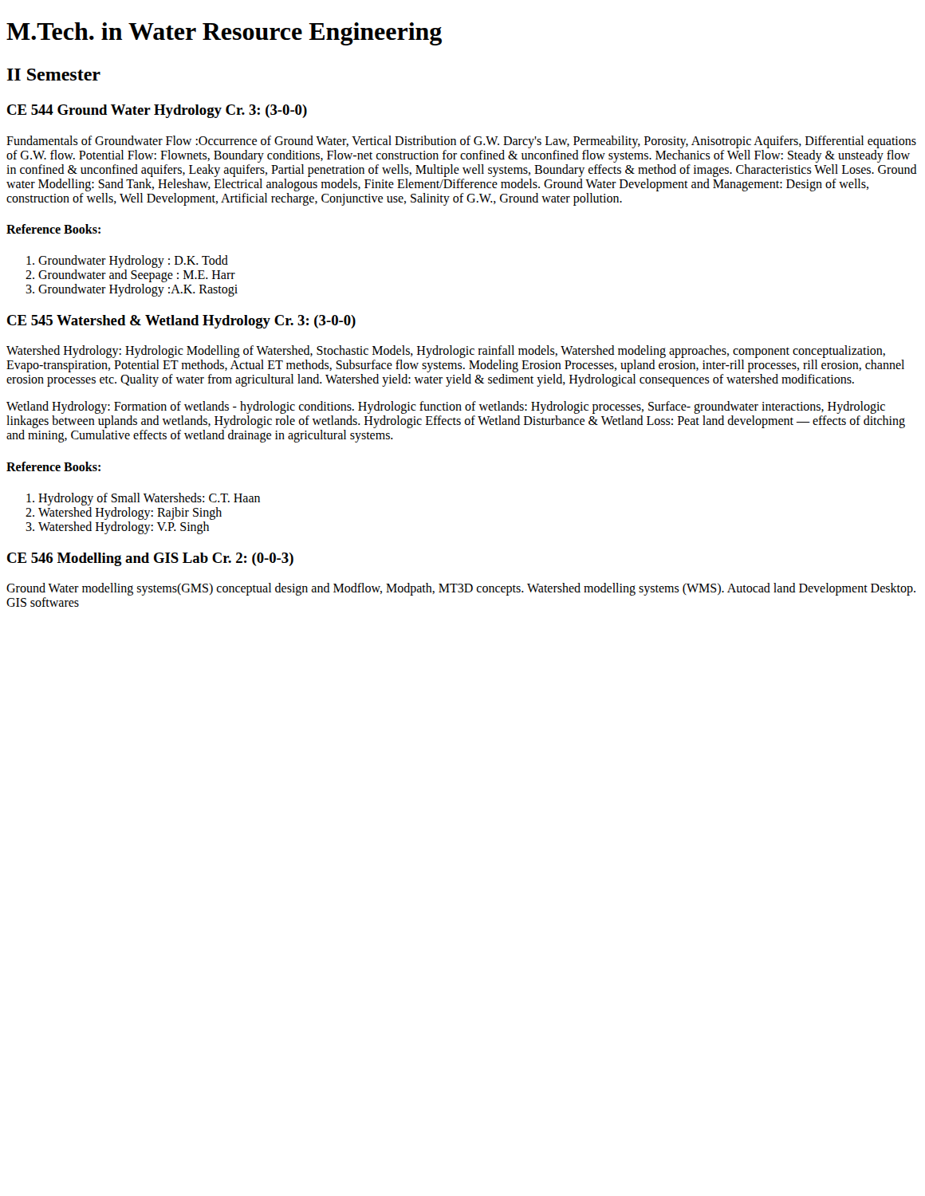M.Tech. in Water Resource Engineering
II Semester
CE 544 Ground Water Hydrology Cr. 3: (3-0-0)
Fundamentals of Groundwater Flow :Occurrence of Ground Water, Vertical Distribution of G.W. Darcy's Law, Permeability, Porosity, Anisotropic Aquifers, Differential equations of G.W. flow. Potential Flow: Flownets, Boundary conditions, Flow-net construction for confined & unconfined flow systems. Mechanics of Well Flow: Steady & unsteady flow in confined & unconfined aquifers, Leaky aquifers, Partial penetration of wells, Multiple well systems, Boundary effects & method of images. Characteristics Well Loses. Ground water Modelling: Sand Tank, Heleshaw, Electrical analogous models, Finite Element/Difference models. Ground Water Development and Management: Design of wells, construction of wells, Well Development, Artificial recharge, Conjunctive use, Salinity of G.W., Ground water pollution.
Reference Books:
Groundwater Hydrology : D.K. Todd
Groundwater and Seepage : M.E. Harr
Groundwater Hydrology :A.K. Rastogi
CE 545 Watershed & Wetland Hydrology Cr. 3: (3-0-0)
Watershed Hydrology: Hydrologic Modelling of Watershed, Stochastic Models, Hydrologic rainfall models, Watershed modeling approaches, component conceptualization, Evapo-transpiration, Potential ET methods, Actual ET methods, Subsurface flow systems. Modeling Erosion Processes, upland erosion, inter-rill processes, rill erosion, channel erosion processes etc. Quality of water from agricultural land. Watershed yield: water yield & sediment yield, Hydrological consequences of watershed modifications.
Wetland Hydrology: Formation of wetlands - hydrologic conditions. Hydrologic function of wetlands: Hydrologic processes, Surface- groundwater interactions, Hydrologic linkages between uplands and wetlands, Hydrologic role of wetlands. Hydrologic Effects of Wetland Disturbance & Wetland Loss: Peat land development — effects of ditching and mining, Cumulative effects of wetland drainage in agricultural systems.
Reference Books:
Hydrology of Small Watersheds: C.T. Haan
Watershed Hydrology: Rajbir Singh
Watershed Hydrology: V.P. Singh
CE 546 Modelling and GIS Lab Cr. 2: (0-0-3)
Ground Water modelling systems(GMS) conceptual design and Modflow, Modpath, MT3D concepts. Watershed modelling systems (WMS). Autocad land Development Desktop. GIS softwares